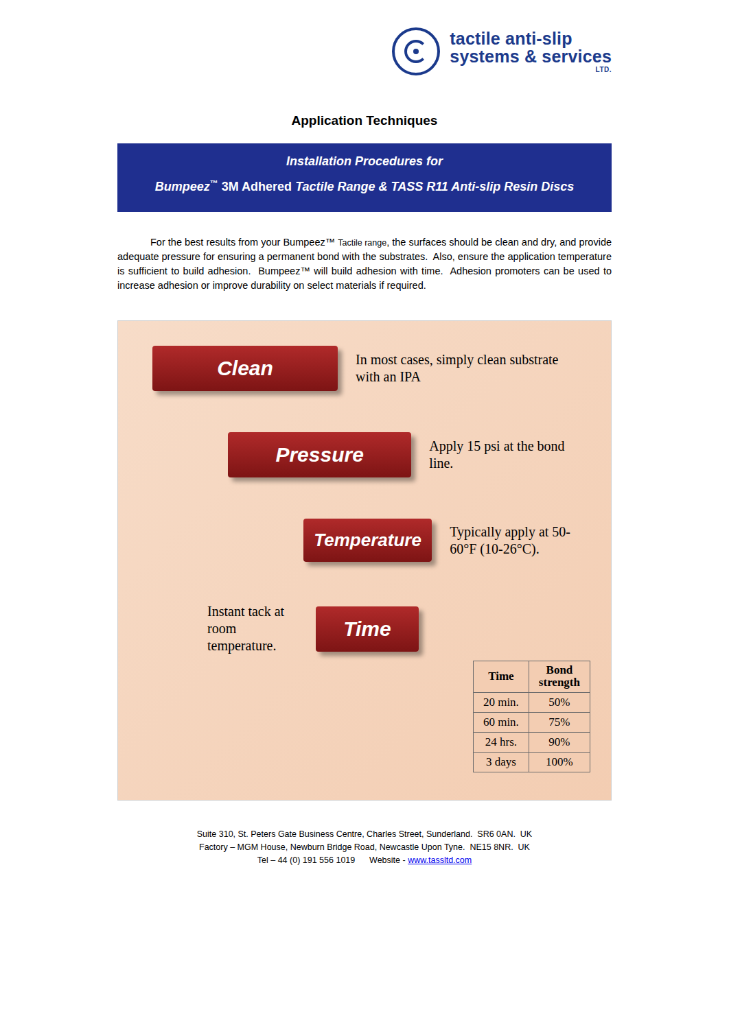tactile anti-slip
systems & services LTD.
Application Techniques
Installation Procedures for
Bumpeez™ 3M Adhered Tactile Range & TASS R11 Anti-slip Resin Discs
For the best results from your Bumpeez™ Tactile range, the surfaces should be clean and dry, and provide adequate pressure for ensuring a permanent bond with the substrates. Also, ensure the application temperature is sufficient to build adhesion. Bumpeez™ will build adhesion with time. Adhesion promoters can be used to increase adhesion or improve durability on select materials if required.
Clean
In most cases, simply clean substrate with an IPA
Pressure
Apply 15 psi at the bond line.
Temperature
Typically apply at 50-60°F (10-26°C).
Time
Instant tack at room temperature.
| Time | Bond strength |
| --- | --- |
| 20 min. | 50% |
| 60 min. | 75% |
| 24 hrs. | 90% |
| 3 days | 100% |
Suite 310, St. Peters Gate Business Centre, Charles Street, Sunderland. SR6 0AN. UK
Factory – MGM House, Newburn Bridge Road, Newcastle Upon Tyne. NE15 8NR. UK
Tel – 44 (0) 191 556 1019 Website - www.tassltd.com